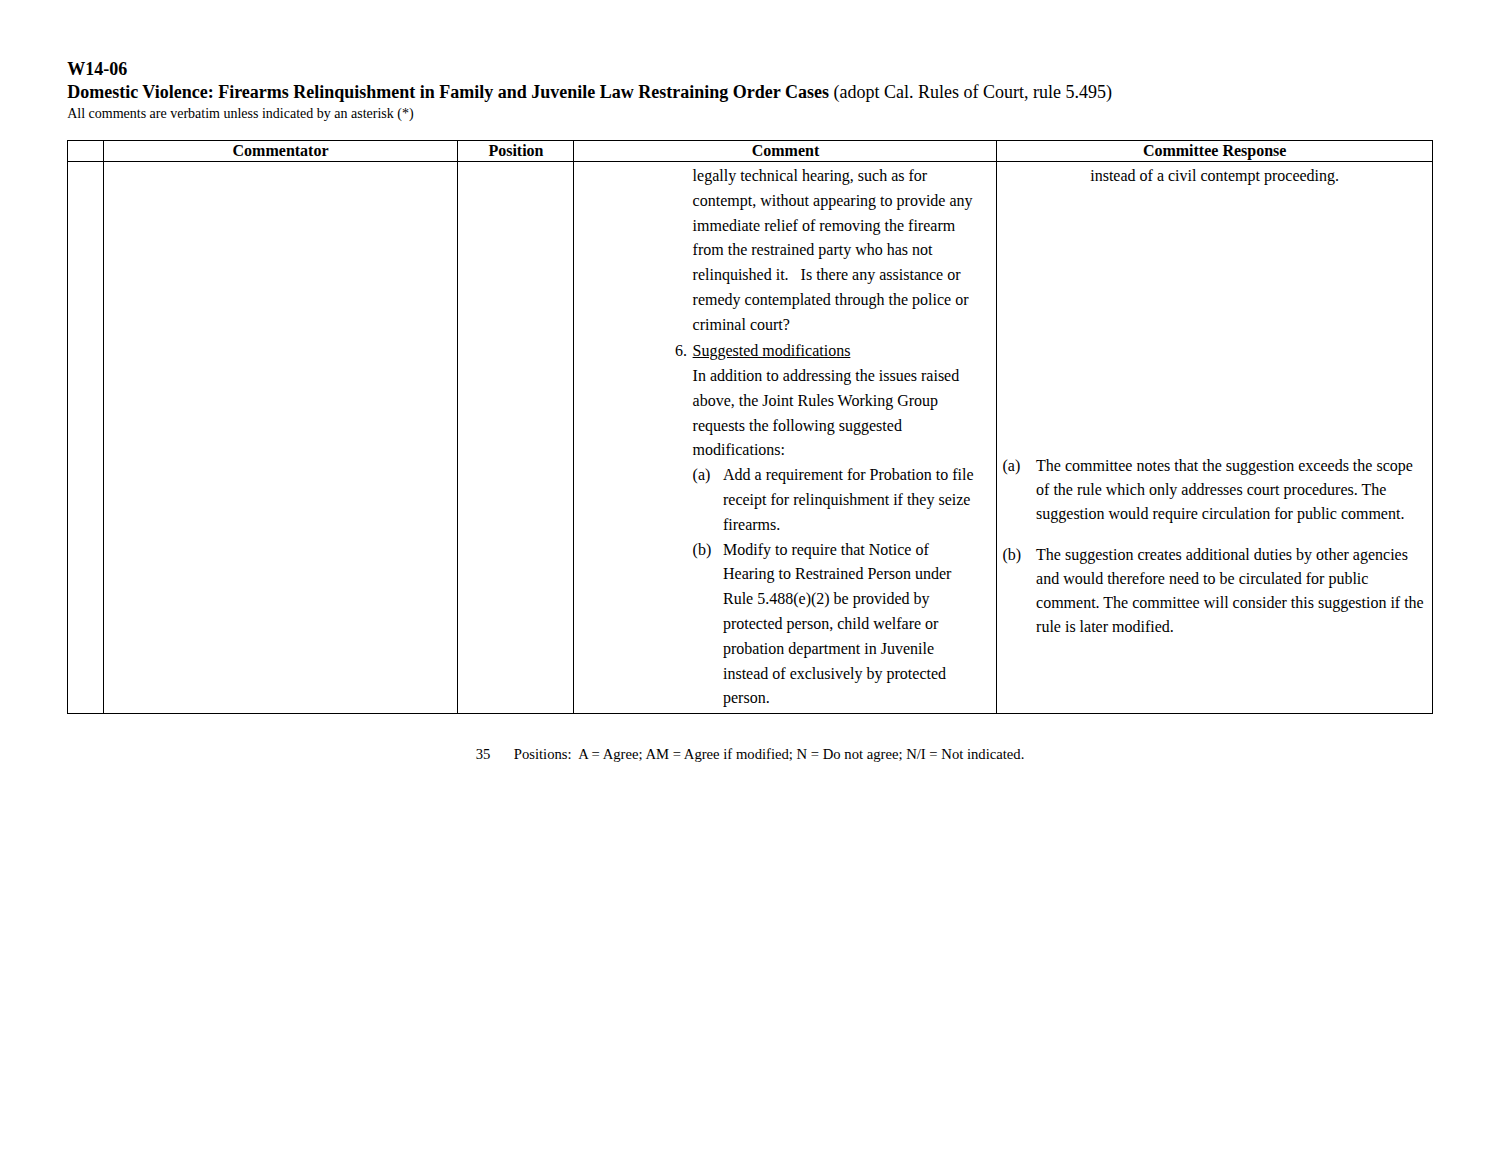W14-06
Domestic Violence: Firearms Relinquishment in Family and Juvenile Law Restraining Order Cases (adopt Cal. Rules of Court, rule 5.495)
All comments are verbatim unless indicated by an asterisk (*)
| | Commentator | Position | Comment | Committee Response |
| --- | --- | --- | --- | --- |
| | | | legally technical hearing, such as for contempt, without appearing to provide any immediate relief of removing the firearm from the restrained party who has not relinquished it. Is there any assistance or remedy contemplated through the police or criminal court? 6. Suggested modifications In addition to addressing the issues raised above, the Joint Rules Working Group requests the following suggested modifications: (a) Add a requirement for Probation to file receipt for relinquishment if they seize firearms. (b) Modify to require that Notice of Hearing to Restrained Person under Rule 5.488(e)(2) be provided by protected person, child welfare or probation department in Juvenile instead of exclusively by protected person. | instead of a civil contempt proceeding. (a) The committee notes that the suggestion exceeds the scope of the rule which only addresses court procedures. The suggestion would require circulation for public comment. (b) The suggestion creates additional duties by other agencies and would therefore need to be circulated for public comment. The committee will consider this suggestion if the rule is later modified. |
35 Positions: A = Agree; AM = Agree if modified; N = Do not agree; N/I = Not indicated.